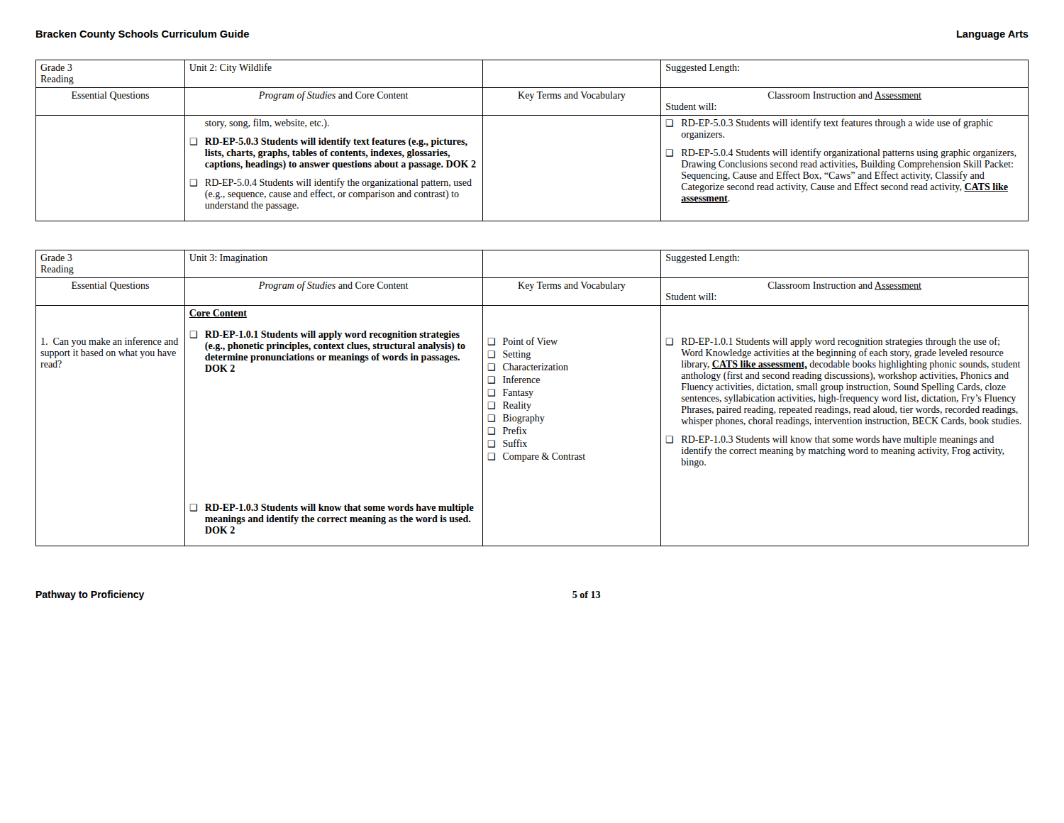Bracken County Schools Curriculum Guide Language Arts
| Grade 3 Reading | Unit 2: City Wildlife | | Suggested Length: |
| Essential Questions | Program of Studies and Core Content | Key Terms and Vocabulary | Classroom Instruction and Assessment Student will: |
| | story, song, film, website, etc.). RD-EP-5.0.3 Students will identify text features (e.g., pictures, lists, charts, graphs, tables of contents, indexes, glossaries, captions, headings) to answer questions about a passage. DOK 2 RD-EP-5.0.4 Students will identify the organizational pattern, used (e.g., sequence, cause and effect, or comparison and contrast) to understand the passage. | | RD-EP-5.0.3 Students will identify text features through a wide use of graphic organizers. RD-EP-5.0.4 Students will identify organizational patterns using graphic organizers, Drawing Conclusions second read activities, Building Comprehension Skill Packet: Sequencing, Cause and Effect Box, “Caws” and Effect activity, Classify and Categorize second read activity, Cause and Effect second read activity, CATS like assessment . |
| Grade 3 Reading | Unit 3: Imagination | | Suggested Length: |
| Essential Questions | Program of Studies and Core Content | Key Terms and Vocabulary | Classroom Instruction and Assessment Student will: |
| 1. Can you make an inference and support it based on what you have read? | Core Content RD-EP-1.0.1 Students will apply word recognition strategies (e.g., phonetic principles, context clues, structural analysis) to determine pronunciations or meanings of words in passages. DOK 2 RD-EP-1.0.3 Students will know that some words have multiple meanings and identify the correct meaning as the word is used. DOK 2 | Point of View Setting Characterization Inference Fantasy Reality Biography Prefix Suffix Compare & Contrast | RD-EP-1.0.1 Students will apply word recognition strategies through the use of; Word Knowledge activities at the beginning of each story, grade leveled resource library, CATS like assessment, decodable books highlighting phonic sounds, student anthology (first and second reading discussions), workshop activities, Phonics and Fluency activities, dictation, small group instruction, Sound Spelling Cards, cloze sentences, syllabication activities, high-frequency word list, dictation, Fry’s Fluency Phrases, paired reading, repeated readings, read aloud, tier words, recorded readings, whisper phones, choral readings, intervention instruction, BECK Cards, book studies. RD-EP-1.0.3 Students will know that some words have multiple meanings and identify the correct meaning by matching word to meaning activity, Frog activity, bingo. |
Pathway to Proficiency 5 of 13